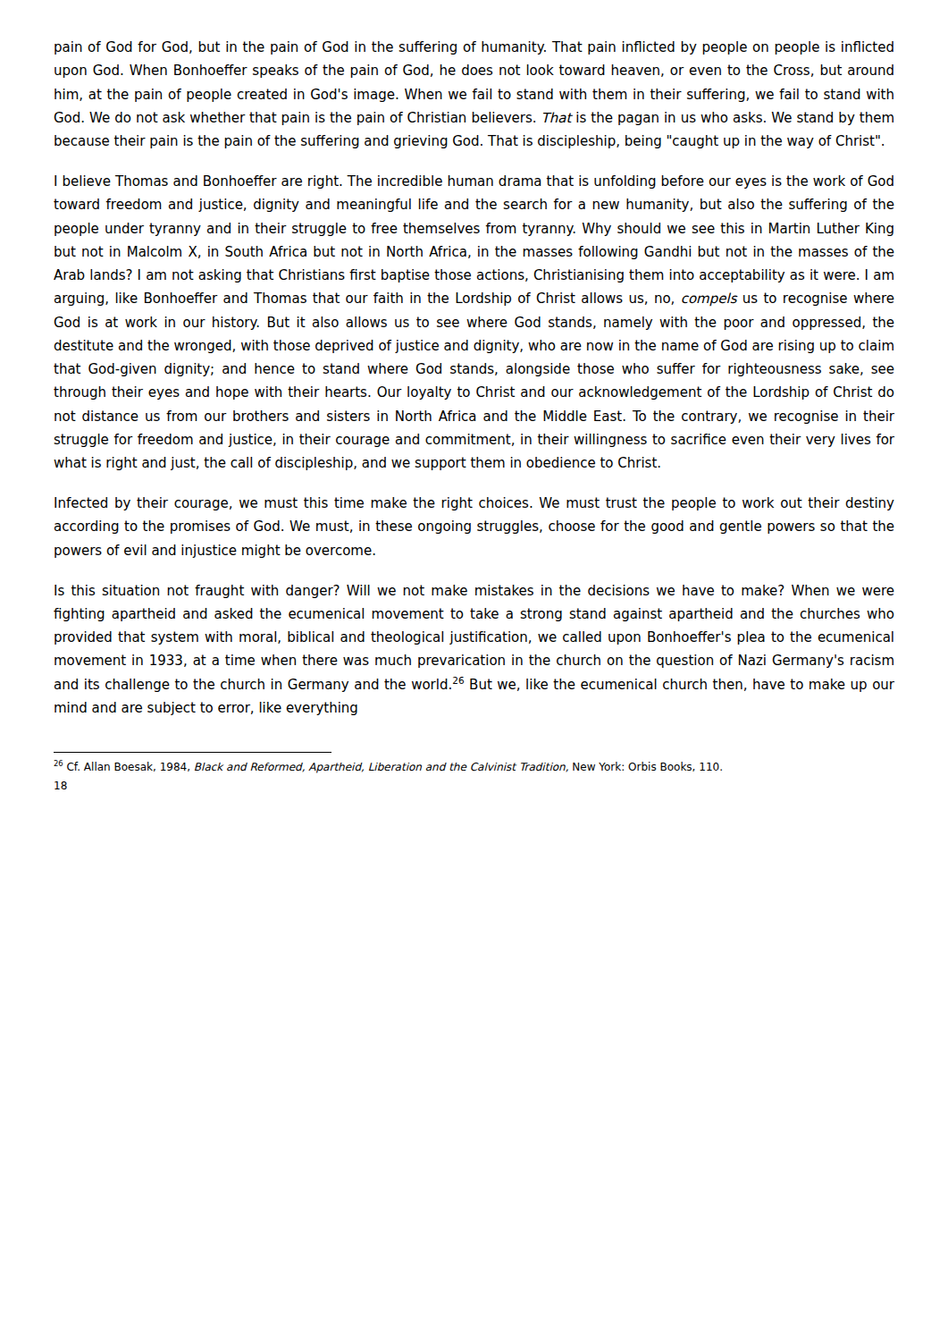pain of God for God, but in the pain of God in the suffering of humanity. That pain inflicted by people on people is inflicted upon God. When Bonhoeffer speaks of the pain of God, he does not look toward heaven, or even to the Cross, but around him, at the pain of people created in God's image. When we fail to stand with them in their suffering, we fail to stand with God. We do not ask whether that pain is the pain of Christian believers. That is the pagan in us who asks. We stand by them because their pain is the pain of the suffering and grieving God. That is discipleship, being "caught up in the way of Christ".
I believe Thomas and Bonhoeffer are right. The incredible human drama that is unfolding before our eyes is the work of God toward freedom and justice, dignity and meaningful life and the search for a new humanity, but also the suffering of the people under tyranny and in their struggle to free themselves from tyranny. Why should we see this in Martin Luther King but not in Malcolm X, in South Africa but not in North Africa, in the masses following Gandhi but not in the masses of the Arab lands? I am not asking that Christians first baptise those actions, Christianising them into acceptability as it were. I am arguing, like Bonhoeffer and Thomas that our faith in the Lordship of Christ allows us, no, compels us to recognise where God is at work in our history. But it also allows us to see where God stands, namely with the poor and oppressed, the destitute and the wronged, with those deprived of justice and dignity, who are now in the name of God are rising up to claim that God-given dignity; and hence to stand where God stands, alongside those who suffer for righteousness sake, see through their eyes and hope with their hearts. Our loyalty to Christ and our acknowledgement of the Lordship of Christ do not distance us from our brothers and sisters in North Africa and the Middle East. To the contrary, we recognise in their struggle for freedom and justice, in their courage and commitment, in their willingness to sacrifice even their very lives for what is right and just, the call of discipleship, and we support them in obedience to Christ.
Infected by their courage, we must this time make the right choices. We must trust the people to work out their destiny according to the promises of God. We must, in these ongoing struggles, choose for the good and gentle powers so that the powers of evil and injustice might be overcome.
Is this situation not fraught with danger? Will we not make mistakes in the decisions we have to make? When we were fighting apartheid and asked the ecumenical movement to take a strong stand against apartheid and the churches who provided that system with moral, biblical and theological justification, we called upon Bonhoeffer's plea to the ecumenical movement in 1933, at a time when there was much prevarication in the church on the question of Nazi Germany's racism and its challenge to the church in Germany and the world.26 But we, like the ecumenical church then, have to make up our mind and are subject to error, like everything
26 Cf. Allan Boesak, 1984, Black and Reformed, Apartheid, Liberation and the Calvinist Tradition, New York: Orbis Books, 110.
18